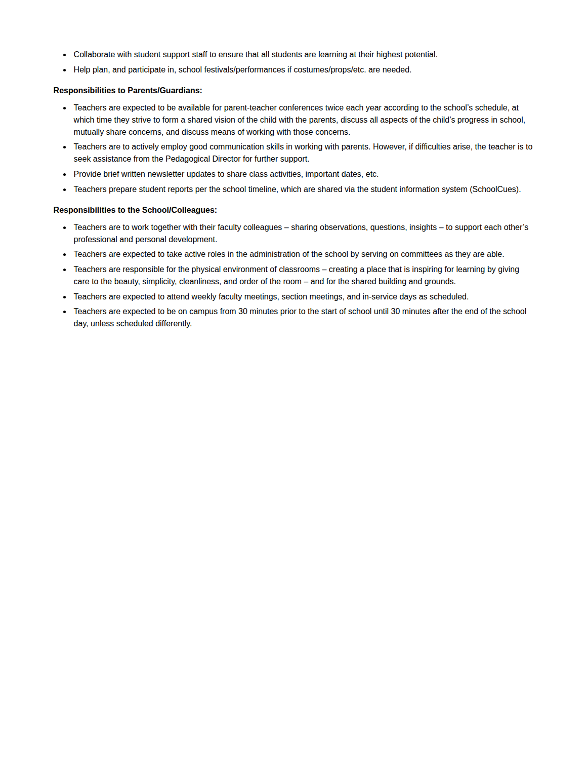Collaborate with student support staff to ensure that all students are learning at their highest potential.
Help plan, and participate in, school festivals/performances if costumes/props/etc. are needed.
Responsibilities to Parents/Guardians:
Teachers are expected to be available for parent-teacher conferences twice each year according to the school’s schedule, at which time they strive to form a shared vision of the child with the parents, discuss all aspects of the child’s progress in school, mutually share concerns, and discuss means of working with those concerns.
Teachers are to actively employ good communication skills in working with parents. However, if difficulties arise, the teacher is to seek assistance from the Pedagogical Director for further support.
Provide brief written newsletter updates to share class activities, important dates, etc.
Teachers prepare student reports per the school timeline, which are shared via the student information system (SchoolCues).
Responsibilities to the School/Colleagues:
Teachers are to work together with their faculty colleagues – sharing observations, questions, insights – to support each other’s professional and personal development.
Teachers are expected to take active roles in the administration of the school by serving on committees as they are able.
Teachers are responsible for the physical environment of classrooms – creating a place that is inspiring for learning by giving care to the beauty, simplicity, cleanliness, and order of the room – and for the shared building and grounds.
Teachers are expected to attend weekly faculty meetings, section meetings, and in-service days as scheduled.
Teachers are expected to be on campus from 30 minutes prior to the start of school until 30 minutes after the end of the school day, unless scheduled differently.